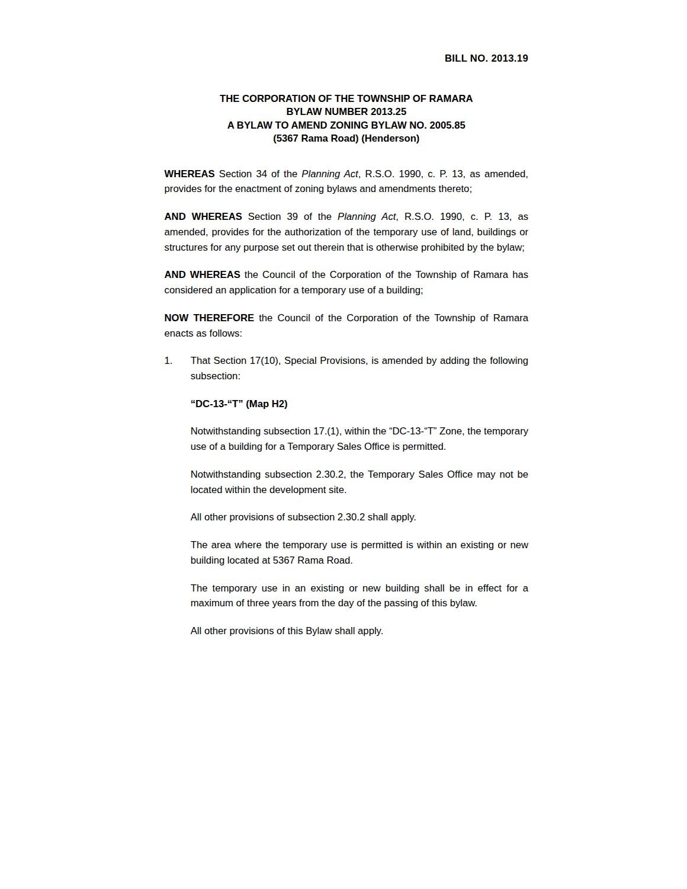BILL NO. 2013.19
THE CORPORATION OF THE TOWNSHIP OF RAMARA BYLAW NUMBER 2013.25 A BYLAW TO AMEND ZONING BYLAW NO. 2005.85 (5367 Rama Road) (Henderson)
WHEREAS Section 34 of the Planning Act, R.S.O. 1990, c. P. 13, as amended, provides for the enactment of zoning bylaws and amendments thereto;
AND WHEREAS Section 39 of the Planning Act, R.S.O. 1990, c. P. 13, as amended, provides for the authorization of the temporary use of land, buildings or structures for any purpose set out therein that is otherwise prohibited by the bylaw;
AND WHEREAS the Council of the Corporation of the Township of Ramara has considered an application for a temporary use of a building;
NOW THEREFORE the Council of the Corporation of the Township of Ramara enacts as follows:
1.
That Section 17(10), Special Provisions, is amended by adding the following subsection:
“DC-13-“T” (Map H2)
Notwithstanding subsection 17.(1), within the “DC-13-“T” Zone, the temporary use of a building for a Temporary Sales Office is permitted.
Notwithstanding subsection 2.30.2, the Temporary Sales Office may not be located within the development site.
All other provisions of subsection 2.30.2 shall apply.
The area where the temporary use is permitted is within an existing or new building located at 5367 Rama Road.
The temporary use in an existing or new building shall be in effect for a maximum of three years from the day of the passing of this bylaw.
All other provisions of this Bylaw shall apply.